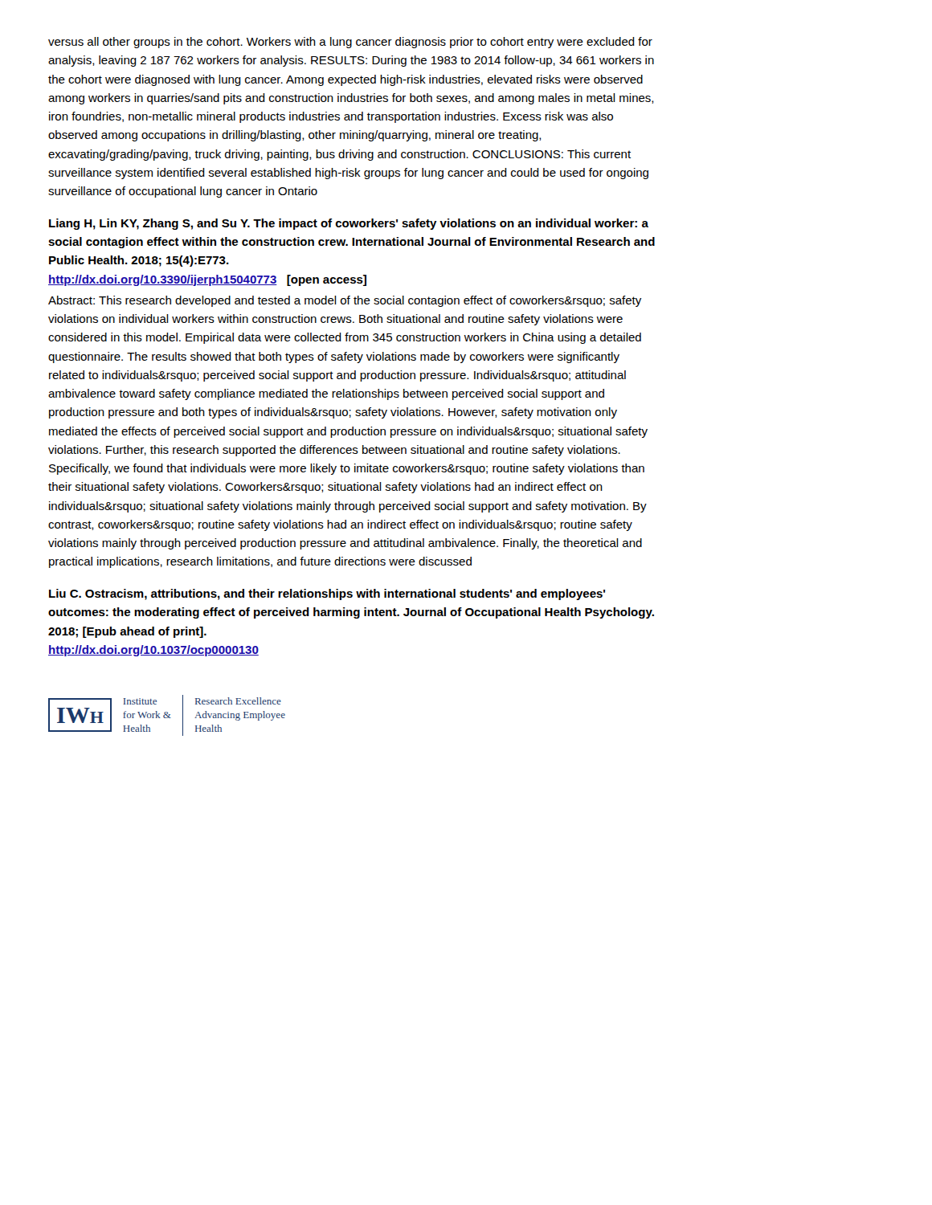versus all other groups in the cohort. Workers with a lung cancer diagnosis prior to cohort entry were excluded for analysis, leaving 2 187 762 workers for analysis. RESULTS: During the 1983 to 2014 follow-up, 34 661 workers in the cohort were diagnosed with lung cancer. Among expected high-risk industries, elevated risks were observed among workers in quarries/sand pits and construction industries for both sexes, and among males in metal mines, iron foundries, non-metallic mineral products industries and transportation industries. Excess risk was also observed among occupations in drilling/blasting, other mining/quarrying, mineral ore treating, excavating/grading/paving, truck driving, painting, bus driving and construction. CONCLUSIONS: This current surveillance system identified several established high-risk groups for lung cancer and could be used for ongoing surveillance of occupational lung cancer in Ontario
Liang H, Lin KY, Zhang S, and Su Y. The impact of coworkers' safety violations on an individual worker: a social contagion effect within the construction crew. International Journal of Environmental Research and Public Health. 2018; 15(4):E773.
http://dx.doi.org/10.3390/ijerph15040773 [open access]
Abstract: This research developed and tested a model of the social contagion effect of coworkers&rsquo; safety violations on individual workers within construction crews. Both situational and routine safety violations were considered in this model. Empirical data were collected from 345 construction workers in China using a detailed questionnaire. The results showed that both types of safety violations made by coworkers were significantly related to individuals&rsquo; perceived social support and production pressure. Individuals&rsquo; attitudinal ambivalence toward safety compliance mediated the relationships between perceived social support and production pressure and both types of individuals&rsquo; safety violations. However, safety motivation only mediated the effects of perceived social support and production pressure on individuals&rsquo; situational safety violations. Further, this research supported the differences between situational and routine safety violations. Specifically, we found that individuals were more likely to imitate coworkers&rsquo; routine safety violations than their situational safety violations. Coworkers&rsquo; situational safety violations had an indirect effect on individuals&rsquo; situational safety violations mainly through perceived social support and safety motivation. By contrast, coworkers&rsquo; routine safety violations had an indirect effect on individuals&rsquo; routine safety violations mainly through perceived production pressure and attitudinal ambivalence. Finally, the theoretical and practical implications, research limitations, and future directions were discussed
Liu C. Ostracism, attributions, and their relationships with international students' and employees' outcomes: the moderating effect of perceived harming intent. Journal of Occupational Health Psychology. 2018; [Epub ahead of print].
http://dx.doi.org/10.1037/ocp0000130
IWH Institute
for Work &
Health Research Excellence
Advancing Employee
Health